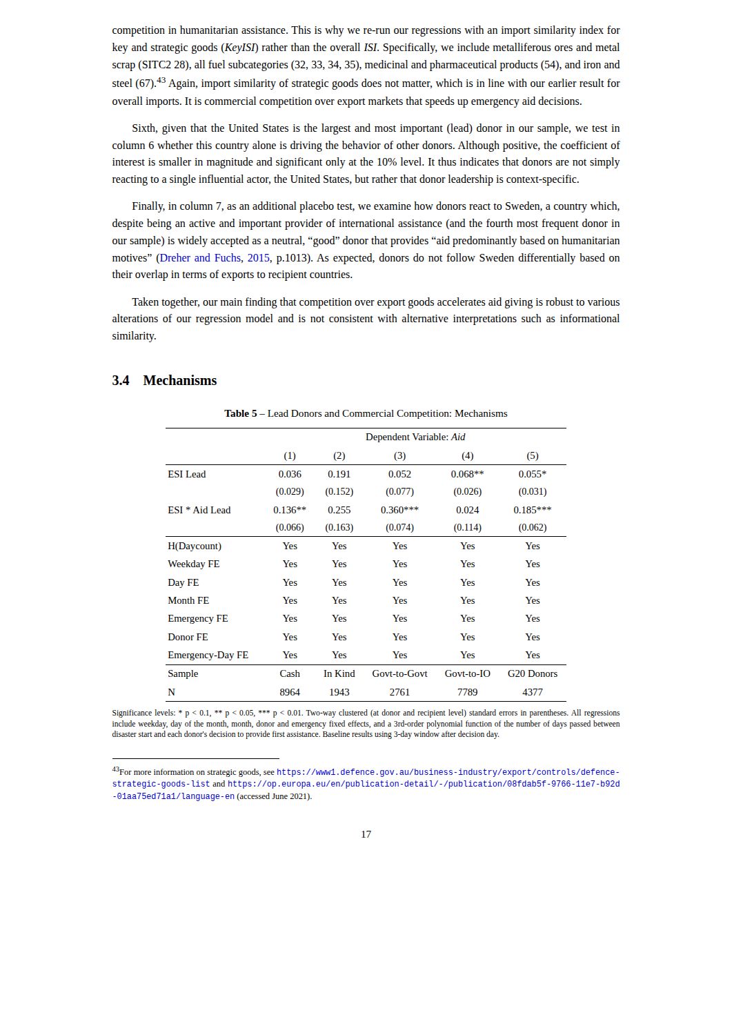competition in humanitarian assistance. This is why we re-run our regressions with an import similarity index for key and strategic goods (KeyISI) rather than the overall ISI. Specifically, we include metalliferous ores and metal scrap (SITC2 28), all fuel subcategories (32, 33, 34, 35), medicinal and pharmaceutical products (54), and iron and steel (67).43 Again, import similarity of strategic goods does not matter, which is in line with our earlier result for overall imports. It is commercial competition over export markets that speeds up emergency aid decisions.
Sixth, given that the United States is the largest and most important (lead) donor in our sample, we test in column 6 whether this country alone is driving the behavior of other donors. Although positive, the coefficient of interest is smaller in magnitude and significant only at the 10% level. It thus indicates that donors are not simply reacting to a single influential actor, the United States, but rather that donor leadership is context-specific.
Finally, in column 7, as an additional placebo test, we examine how donors react to Sweden, a country which, despite being an active and important provider of international assistance (and the fourth most frequent donor in our sample) is widely accepted as a neutral, “good” donor that provides “aid predominantly based on humanitarian motives” (Dreher and Fuchs, 2015, p.1013). As expected, donors do not follow Sweden differentially based on their overlap in terms of exports to recipient countries.
Taken together, our main finding that competition over export goods accelerates aid giving is robust to various alterations of our regression model and is not consistent with alternative interpretations such as informational similarity.
3.4 Mechanisms
Table 5 – Lead Donors and Commercial Competition: Mechanisms
| | Dependent Variable: Aid |
| | (1) | (2) | (3) | (4) | (5) |
| ESI Lead | 0.036 | 0.191 | 0.052 | 0.068** | 0.055* |
| | (0.029) | (0.152) | (0.077) | (0.026) | (0.031) |
| ESI * Aid Lead | 0.136** | 0.255 | 0.360*** | 0.024 | 0.185*** |
| | (0.066) | (0.163) | (0.074) | (0.114) | (0.062) |
| H(Daycount) | Yes | Yes | Yes | Yes | Yes |
| Weekday FE | Yes | Yes | Yes | Yes | Yes |
| Day FE | Yes | Yes | Yes | Yes | Yes |
| Month FE | Yes | Yes | Yes | Yes | Yes |
| Emergency FE | Yes | Yes | Yes | Yes | Yes |
| Donor FE | Yes | Yes | Yes | Yes | Yes |
| Emergency-Day FE | Yes | Yes | Yes | Yes | Yes |
| Sample | Cash | In Kind | Govt-to-Govt | Govt-to-IO | G20 Donors |
| N | 8964 | 1943 | 2761 | 7789 | 4377 |
Significance levels: * p < 0.1, ** p < 0.05, *** p < 0.01. Two-way clustered (at donor and recipient level) standard errors in parentheses. All regressions include weekday, day of the month, month, donor and emergency fixed effects, and a 3rd-order polynomial function of the number of days passed between disaster start and each donor's decision to provide first assistance. Baseline results using 3-day window after decision day.
43For more information on strategic goods, see https://www1.defence.gov.au/business-industry/export/controls/defence-strategic-goods-list and https://op.europa.eu/en/publication-detail/-/publication/08fdab5f-9766-11e7-b92d-01aa75ed71a1/language-en (accessed June 2021).
17